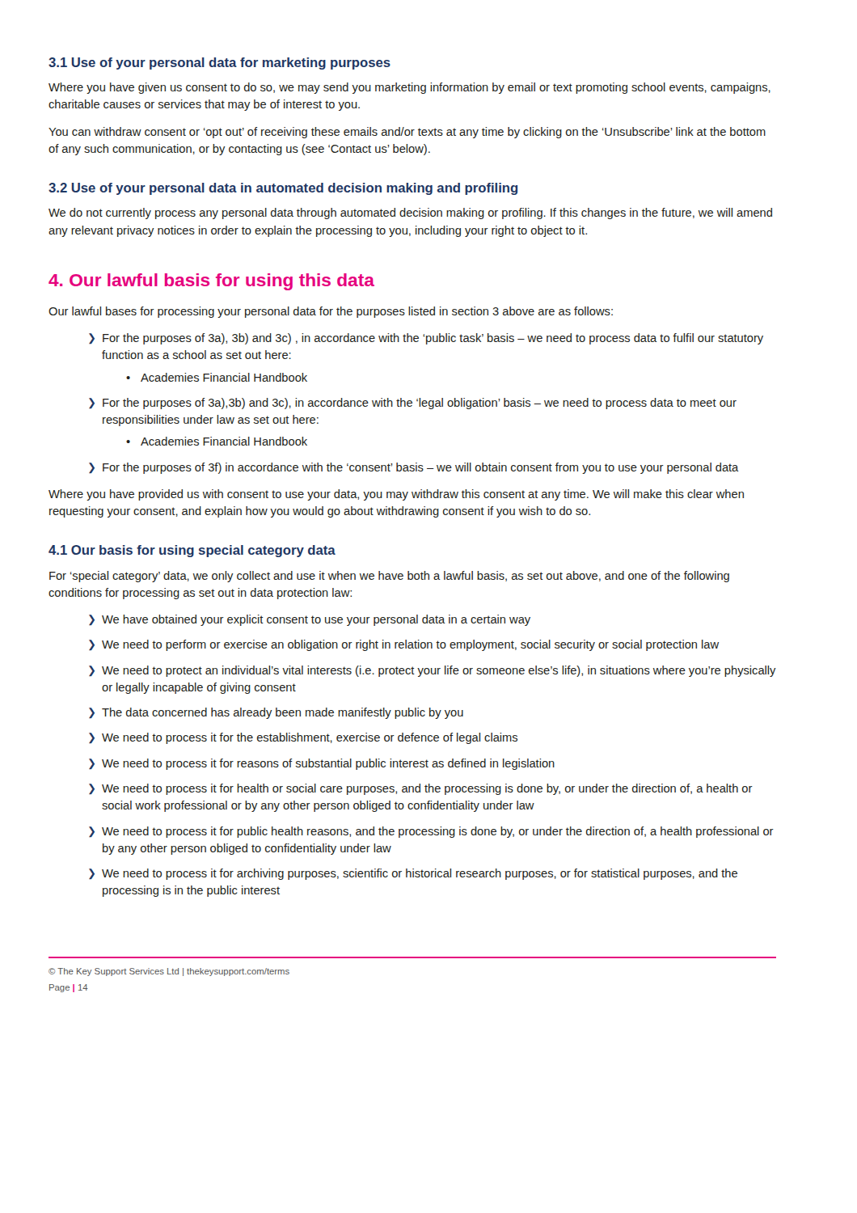3.1 Use of your personal data for marketing purposes
Where you have given us consent to do so, we may send you marketing information by email or text promoting school events, campaigns, charitable causes or services that may be of interest to you.
You can withdraw consent or ‘opt out’ of receiving these emails and/or texts at any time by clicking on the ‘Unsubscribe’ link at the bottom of any such communication, or by contacting us (see ‘Contact us’ below).
3.2 Use of your personal data in automated decision making and profiling
We do not currently process any personal data through automated decision making or profiling. If this changes in the future, we will amend any relevant privacy notices in order to explain the processing to you, including your right to object to it.
4. Our lawful basis for using this data
Our lawful bases for processing your personal data for the purposes listed in section 3 above are as follows:
For the purposes of 3a), 3b) and 3c) , in accordance with the ‘public task’ basis – we need to process data to fulfil our statutory function as a school as set out here:
Academies Financial Handbook
For the purposes of 3a),3b) and 3c), in accordance with the ‘legal obligation’ basis – we need to process data to meet our responsibilities under law as set out here:
Academies Financial Handbook
For the purposes of 3f) in accordance with the ‘consent’ basis – we will obtain consent from you to use your personal data
Where you have provided us with consent to use your data, you may withdraw this consent at any time. We will make this clear when requesting your consent, and explain how you would go about withdrawing consent if you wish to do so.
4.1 Our basis for using special category data
For ‘special category’ data, we only collect and use it when we have both a lawful basis, as set out above, and one of the following conditions for processing as set out in data protection law:
We have obtained your explicit consent to use your personal data in a certain way
We need to perform or exercise an obligation or right in relation to employment, social security or social protection law
We need to protect an individual’s vital interests (i.e. protect your life or someone else’s life), in situations where you’re physically or legally incapable of giving consent
The data concerned has already been made manifestly public by you
We need to process it for the establishment, exercise or defence of legal claims
We need to process it for reasons of substantial public interest as defined in legislation
We need to process it for health or social care purposes, and the processing is done by, or under the direction of, a health or social work professional or by any other person obliged to confidentiality under law
We need to process it for public health reasons, and the processing is done by, or under the direction of, a health professional or by any other person obliged to confidentiality under law
We need to process it for archiving purposes, scientific or historical research purposes, or for statistical purposes, and the processing is in the public interest
© The Key Support Services Ltd | thekeysupport.com/terms
Page | 14